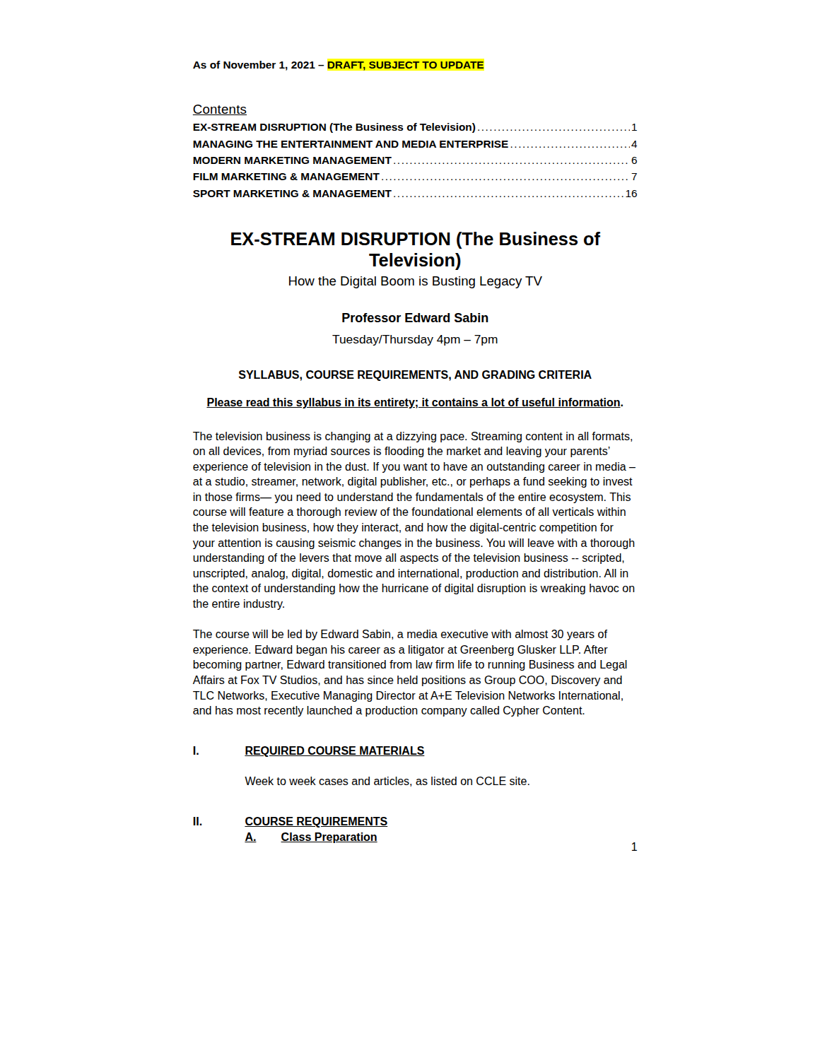As of November 1, 2021 – DRAFT, SUBJECT TO UPDATE
Contents
EX-STREAM DISRUPTION (The Business of Television) .................................................................................................. 1
MANAGING THE ENTERTAINMENT AND MEDIA ENTERPRISE .................................................................................................. 4
MODERN MARKETING MANAGEMENT .................................................................................................. 6
FILM MARKETING & MANAGEMENT .................................................................................................. 7
SPORT MARKETING & MANAGEMENT .................................................................................................. 16
EX-STREAM DISRUPTION (The Business of Television)
How the Digital Boom is Busting Legacy TV
Professor Edward Sabin
Tuesday/Thursday 4pm – 7pm
SYLLABUS, COURSE REQUIREMENTS, AND GRADING CRITERIA
Please read this syllabus in its entirety; it contains a lot of useful information.
The television business is changing at a dizzying pace. Streaming content in all formats, on all devices, from myriad sources is flooding the market and leaving your parents’ experience of television in the dust. If you want to have an outstanding career in media – at a studio, streamer, network, digital publisher, etc., or perhaps a fund seeking to invest in those firms— you need to understand the fundamentals of the entire ecosystem. This course will feature a thorough review of the foundational elements of all verticals within the television business, how they interact, and how the digital-centric competition for your attention is causing seismic changes in the business. You will leave with a thorough understanding of the levers that move all aspects of the television business -- scripted, unscripted, analog, digital, domestic and international, production and distribution. All in the context of understanding how the hurricane of digital disruption is wreaking havoc on the entire industry.
The course will be led by Edward Sabin, a media executive with almost 30 years of experience. Edward began his career as a litigator at Greenberg Glusker LLP. After becoming partner, Edward transitioned from law firm life to running Business and Legal Affairs at Fox TV Studios, and has since held positions as Group COO, Discovery and TLC Networks, Executive Managing Director at A+E Television Networks International, and has most recently launched a production company called Cypher Content.
I. REQUIRED COURSE MATERIALS
Week to week cases and articles, as listed on CCLE site.
II. COURSE REQUIREMENTS
A. Class Preparation
1